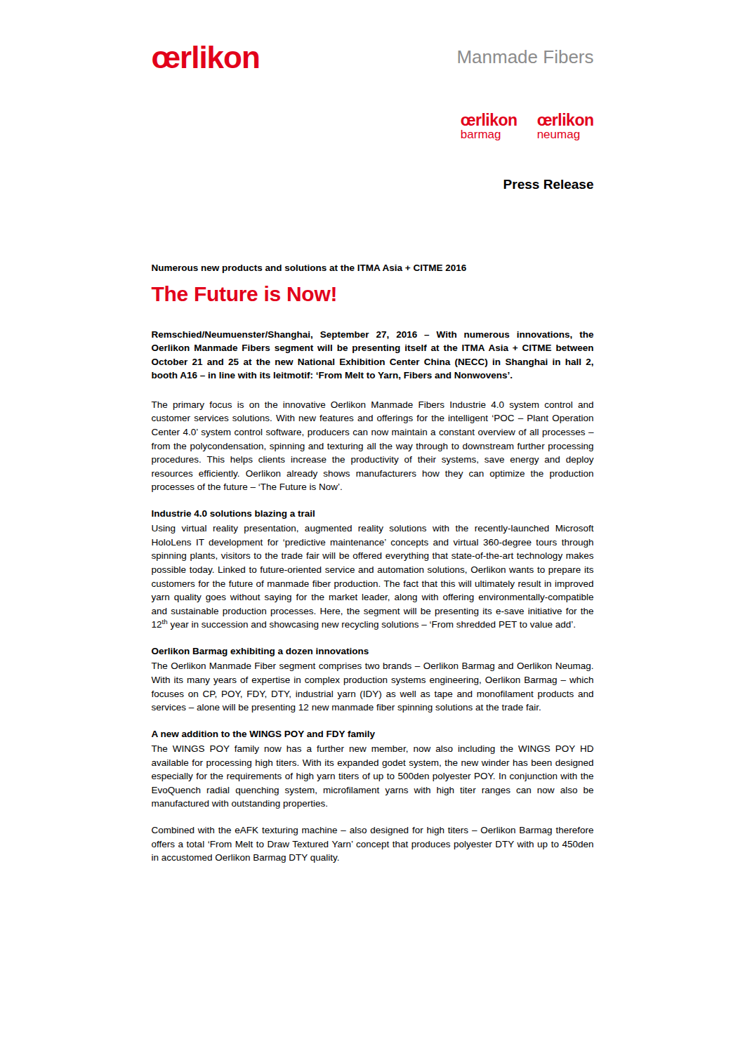œrlikon
Manmade Fibers
œrlikon
barmag
œrlikon
neumag
Press Release
Numerous new products and solutions at the ITMA Asia + CITME 2016
The Future is Now!
Remschied/Neumuenster/Shanghai, September 27, 2016 – With numerous innovations, the Oerlikon Manmade Fibers segment will be presenting itself at the ITMA Asia + CITME between October 21 and 25 at the new National Exhibition Center China (NECC) in Shanghai in hall 2, booth A16 – in line with its leitmotif: ‘From Melt to Yarn, Fibers and Nonwovens’.
The primary focus is on the innovative Oerlikon Manmade Fibers Industrie 4.0 system control and customer services solutions. With new features and offerings for the intelligent ‘POC – Plant Operation Center 4.0’ system control software, producers can now maintain a constant overview of all processes – from the polycondensation, spinning and texturing all the way through to downstream further processing procedures. This helps clients increase the productivity of their systems, save energy and deploy resources efficiently. Oerlikon already shows manufacturers how they can optimize the production processes of the future – ‘The Future is Now’.
Industrie 4.0 solutions blazing a trail
Using virtual reality presentation, augmented reality solutions with the recently-launched Microsoft HoloLens IT development for ‘predictive maintenance’ concepts and virtual 360-degree tours through spinning plants, visitors to the trade fair will be offered everything that state-of-the-art technology makes possible today. Linked to future-oriented service and automation solutions, Oerlikon wants to prepare its customers for the future of manmade fiber production. The fact that this will ultimately result in improved yarn quality goes without saying for the market leader, along with offering environmentally-compatible and sustainable production processes. Here, the segment will be presenting its e-save initiative for the 12th year in succession and showcasing new recycling solutions – ‘From shredded PET to value add’.
Oerlikon Barmag exhibiting a dozen innovations
The Oerlikon Manmade Fiber segment comprises two brands – Oerlikon Barmag and Oerlikon Neumag. With its many years of expertise in complex production systems engineering, Oerlikon Barmag – which focuses on CP, POY, FDY, DTY, industrial yarn (IDY) as well as tape and monofilament products and services – alone will be presenting 12 new manmade fiber spinning solutions at the trade fair.
A new addition to the WINGS POY and FDY family
The WINGS POY family now has a further new member, now also including the WINGS POY HD available for processing high titers. With its expanded godet system, the new winder has been designed especially for the requirements of high yarn titers of up to 500den polyester POY. In conjunction with the EvoQuench radial quenching system, microfilament yarns with high titer ranges can now also be manufactured with outstanding properties.
Combined with the eAFK texturing machine – also designed for high titers – Oerlikon Barmag therefore offers a total ‘From Melt to Draw Textured Yarn’ concept that produces polyester DTY with up to 450den in accustomed Oerlikon Barmag DTY quality.